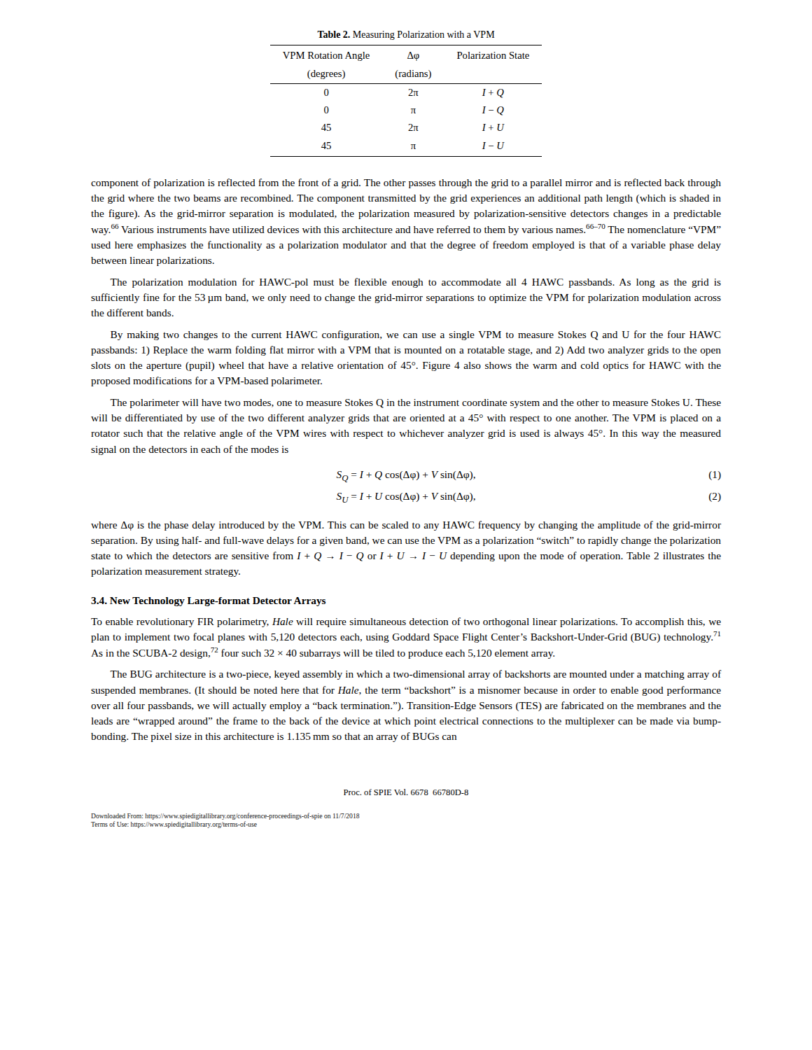Table 2. Measuring Polarization with a VPM
| VPM Rotation Angle | Δφ | Polarization State |
| --- | --- | --- |
| (degrees) | (radians) | |
| 0 | 2π | I + Q |
| 0 | π | I − Q |
| 45 | 2π | I + U |
| 45 | π | I − U |
component of polarization is reflected from the front of a grid. The other passes through the grid to a parallel mirror and is reflected back through the grid where the two beams are recombined. The component transmitted by the grid experiences an additional path length (which is shaded in the figure). As the grid-mirror separation is modulated, the polarization measured by polarization-sensitive detectors changes in a predictable way.66 Various instruments have utilized devices with this architecture and have referred to them by various names.66–70 The nomenclature “VPM” used here emphasizes the functionality as a polarization modulator and that the degree of freedom employed is that of a variable phase delay between linear polarizations.
The polarization modulation for HAWC-pol must be flexible enough to accommodate all 4 HAWC passbands. As long as the grid is sufficiently fine for the 53 µm band, we only need to change the grid-mirror separations to optimize the VPM for polarization modulation across the different bands.
By making two changes to the current HAWC configuration, we can use a single VPM to measure Stokes Q and U for the four HAWC passbands: 1) Replace the warm folding flat mirror with a VPM that is mounted on a rotatable stage, and 2) Add two analyzer grids to the open slots on the aperture (pupil) wheel that have a relative orientation of 45°. Figure 4 also shows the warm and cold optics for HAWC with the proposed modifications for a VPM-based polarimeter.
The polarimeter will have two modes, one to measure Stokes Q in the instrument coordinate system and the other to measure Stokes U. These will be differentiated by use of the two different analyzer grids that are oriented at a 45° with respect to one another. The VPM is placed on a rotator such that the relative angle of the VPM wires with respect to whichever analyzer grid is used is always 45°. In this way the measured signal on the detectors in each of the modes is
SQ = I + Q cos(Δφ) + V sin(Δφ), (1)
SU = I + U cos(Δφ) + V sin(Δφ), (2)
where Δφ is the phase delay introduced by the VPM. This can be scaled to any HAWC frequency by changing the amplitude of the grid-mirror separation. By using half- and full-wave delays for a given band, we can use the VPM as a polarization “switch” to rapidly change the polarization state to which the detectors are sensitive from I + Q → I − Q or I + U → I − U depending upon the mode of operation. Table 2 illustrates the polarization measurement strategy.
3.4. New Technology Large-format Detector Arrays
To enable revolutionary FIR polarimetry, Hale will require simultaneous detection of two orthogonal linear polarizations. To accomplish this, we plan to implement two focal planes with 5,120 detectors each, using Goddard Space Flight Center’s Backshort-Under-Grid (BUG) technology.71 As in the SCUBA-2 design,72 four such 32 × 40 subarrays will be tiled to produce each 5,120 element array.
The BUG architecture is a two-piece, keyed assembly in which a two-dimensional array of backshorts are mounted under a matching array of suspended membranes. (It should be noted here that for Hale, the term “backshort” is a misnomer because in order to enable good performance over all four passbands, we will actually employ a “back termination.”). Transition-Edge Sensors (TES) are fabricated on the membranes and the leads are “wrapped around” the frame to the back of the device at which point electrical connections to the multiplexer can be made via bump-bonding. The pixel size in this architecture is 1.135 mm so that an array of BUGs can
Proc. of SPIE Vol. 6678 66780D-8
Downloaded From: https://www.spiedigitallibrary.org/conference-proceedings-of-spie on 11/7/2018
Terms of Use: https://www.spiedigitallibrary.org/terms-of-use